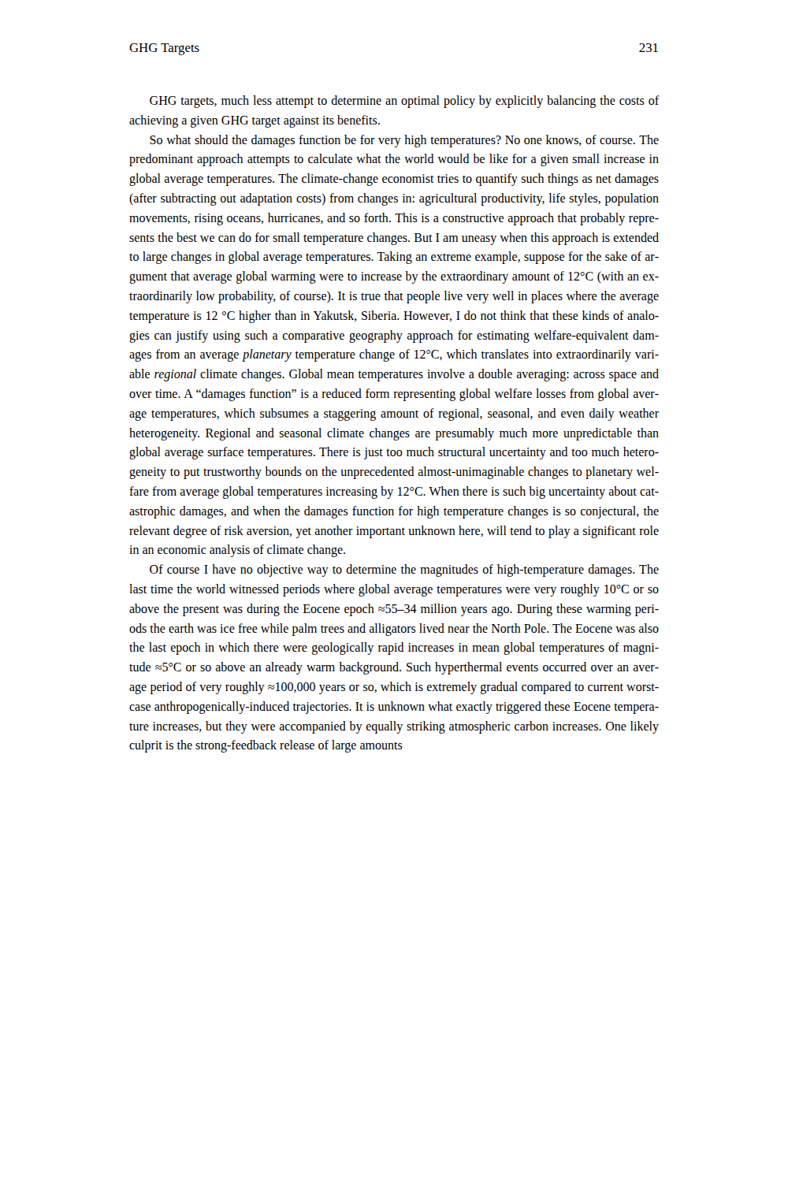GHG Targets 231
GHG targets, much less attempt to determine an optimal policy by explicitly balancing the costs of achieving a given GHG target against its benefits.
So what should the damages function be for very high temperatures? No one knows, of course. The predominant approach attempts to calculate what the world would be like for a given small increase in global average temperatures. The climate-change economist tries to quantify such things as net damages (after subtracting out adaptation costs) from changes in: agricultural productivity, life styles, population movements, rising oceans, hurricanes, and so forth. This is a constructive approach that probably represents the best we can do for small temperature changes. But I am uneasy when this approach is extended to large changes in global average temperatures. Taking an extreme example, suppose for the sake of argument that average global warming were to increase by the extraordinary amount of 12°C (with an extraordinarily low probability, of course). It is true that people live very well in places where the average temperature is 12 °C higher than in Yakutsk, Siberia. However, I do not think that these kinds of analogies can justify using such a comparative geography approach for estimating welfare-equivalent damages from an average planetary temperature change of 12°C, which translates into extraordinarily variable regional climate changes. Global mean temperatures involve a double averaging: across space and over time. A “damages function” is a reduced form representing global welfare losses from global average temperatures, which subsumes a staggering amount of regional, seasonal, and even daily weather heterogeneity. Regional and seasonal climate changes are presumably much more unpredictable than global average surface temperatures. There is just too much structural uncertainty and too much heterogeneity to put trustworthy bounds on the unprecedented almost-unimaginable changes to planetary welfare from average global temperatures increasing by 12°C. When there is such big uncertainty about catastrophic damages, and when the damages function for high temperature changes is so conjectural, the relevant degree of risk aversion, yet another important unknown here, will tend to play a significant role in an economic analysis of climate change.
Of course I have no objective way to determine the magnitudes of high-temperature damages. The last time the world witnessed periods where global average temperatures were very roughly 10°C or so above the present was during the Eocene epoch ≈55–34 million years ago. During these warming periods the earth was ice free while palm trees and alligators lived near the North Pole. The Eocene was also the last epoch in which there were geologically rapid increases in mean global temperatures of magnitude ≈5°C or so above an already warm background. Such hyperthermal events occurred over an average period of very roughly ≈100,000 years or so, which is extremely gradual compared to current worst-case anthropogenically-induced trajectories. It is unknown what exactly triggered these Eocene temperature increases, but they were accompanied by equally striking atmospheric carbon increases. One likely culprit is the strong-feedback release of large amounts